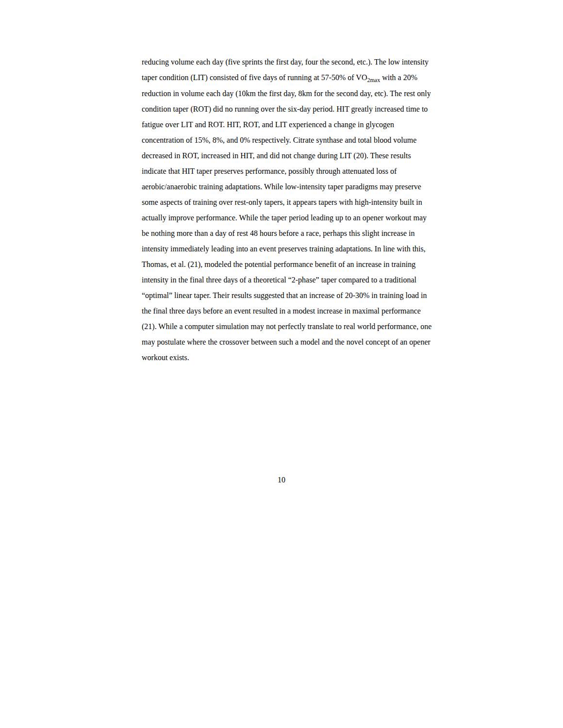reducing volume each day (five sprints the first day, four the second, etc.). The low intensity taper condition (LIT) consisted of five days of running at 57-50% of VO2max with a 20% reduction in volume each day (10km the first day, 8km for the second day, etc). The rest only condition taper (ROT) did no running over the six-day period. HIT greatly increased time to fatigue over LIT and ROT. HIT, ROT, and LIT experienced a change in glycogen concentration of 15%, 8%, and 0% respectively. Citrate synthase and total blood volume decreased in ROT, increased in HIT, and did not change during LIT (20). These results indicate that HIT taper preserves performance, possibly through attenuated loss of aerobic/anaerobic training adaptations. While low-intensity taper paradigms may preserve some aspects of training over rest-only tapers, it appears tapers with high-intensity built in actually improve performance. While the taper period leading up to an opener workout may be nothing more than a day of rest 48 hours before a race, perhaps this slight increase in intensity immediately leading into an event preserves training adaptations. In line with this, Thomas, et al. (21), modeled the potential performance benefit of an increase in training intensity in the final three days of a theoretical “2-phase” taper compared to a traditional “optimal” linear taper. Their results suggested that an increase of 20-30% in training load in the final three days before an event resulted in a modest increase in maximal performance (21). While a computer simulation may not perfectly translate to real world performance, one may postulate where the crossover between such a model and the novel concept of an opener workout exists.
10